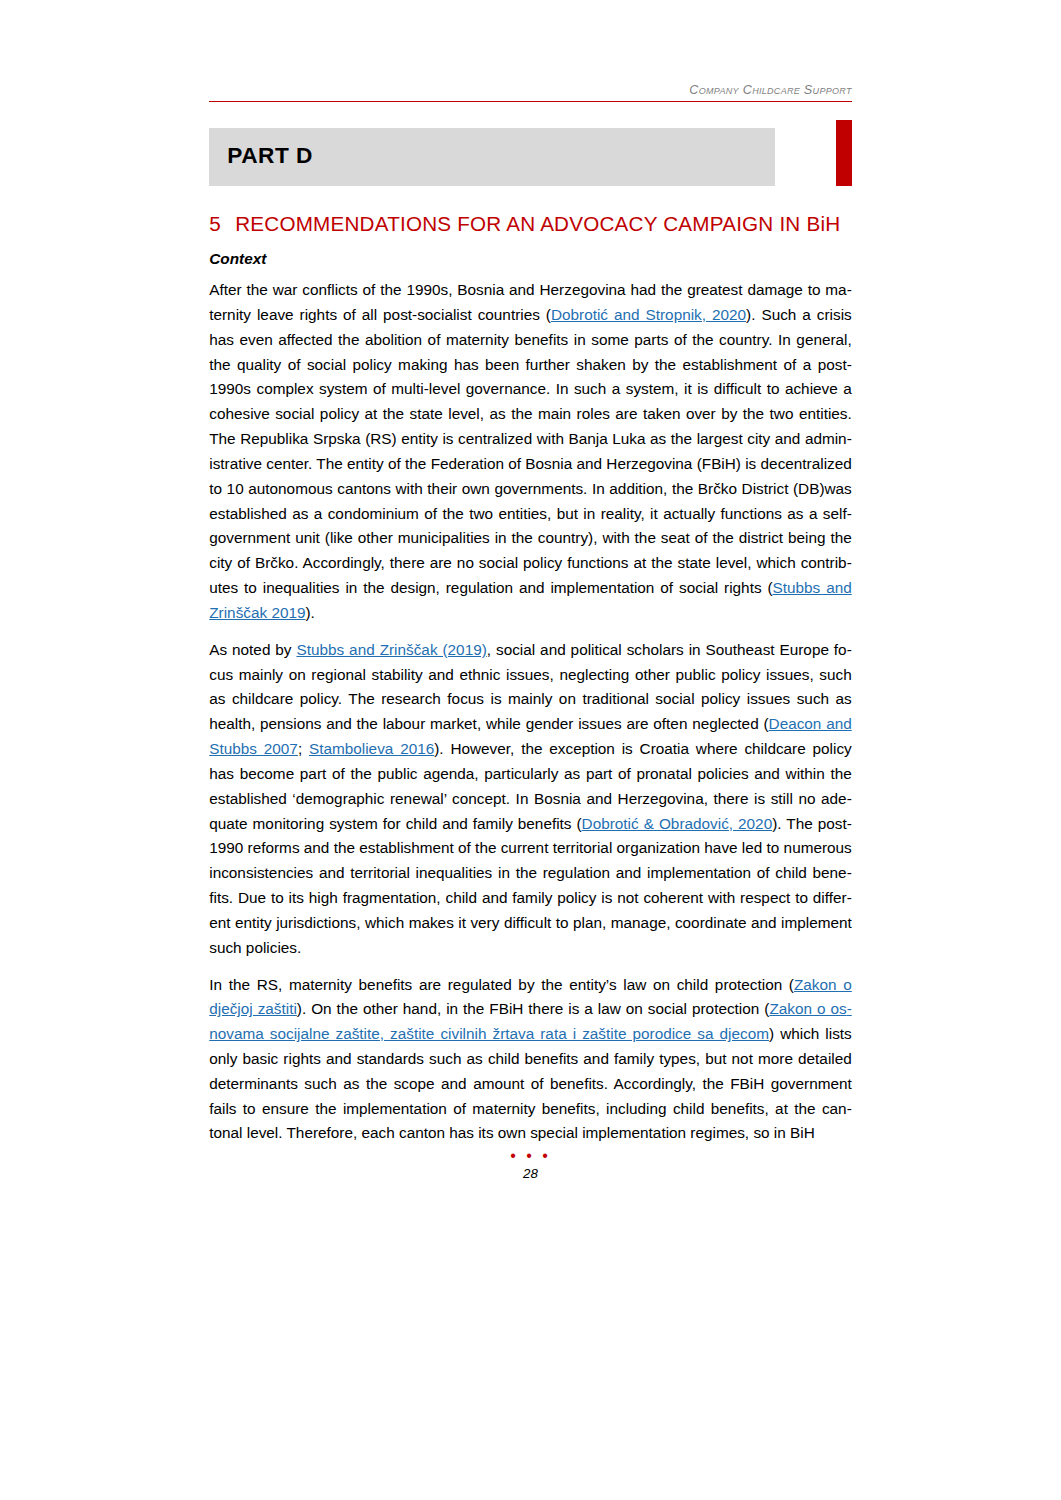Company Childcare Support
PART D
5 RECOMMENDATIONS FOR AN ADVOCACY CAMPAIGN IN BiH
Context
After the war conflicts of the 1990s, Bosnia and Herzegovina had the greatest damage to maternity leave rights of all post-socialist countries (Dobrotić and Stropnik, 2020). Such a crisis has even affected the abolition of maternity benefits in some parts of the country. In general, the quality of social policy making has been further shaken by the establishment of a post-1990s complex system of multi-level governance. In such a system, it is difficult to achieve a cohesive social policy at the state level, as the main roles are taken over by the two entities. The Republika Srpska (RS) entity is centralized with Banja Luka as the largest city and administrative center. The entity of the Federation of Bosnia and Herzegovina (FBiH) is decentralized to 10 autonomous cantons with their own governments. In addition, the Brčko District (DB)was established as a condominium of the two entities, but in reality, it actually functions as a self-government unit (like other municipalities in the country), with the seat of the district being the city of Brčko. Accordingly, there are no social policy functions at the state level, which contributes to inequalities in the design, regulation and implementation of social rights (Stubbs and Zrinščak 2019).
As noted by Stubbs and Zrinščak (2019), social and political scholars in Southeast Europe focus mainly on regional stability and ethnic issues, neglecting other public policy issues, such as childcare policy. The research focus is mainly on traditional social policy issues such as health, pensions and the labour market, while gender issues are often neglected (Deacon and Stubbs 2007; Stambolieva 2016). However, the exception is Croatia where childcare policy has become part of the public agenda, particularly as part of pronatal policies and within the established ‘demographic renewal’ concept. In Bosnia and Herzegovina, there is still no adequate monitoring system for child and family benefits (Dobrotić & Obradović, 2020). The post-1990 reforms and the establishment of the current territorial organization have led to numerous inconsistencies and territorial inequalities in the regulation and implementation of child benefits. Due to its high fragmentation, child and family policy is not coherent with respect to different entity jurisdictions, which makes it very difficult to plan, manage, coordinate and implement such policies.
In the RS, maternity benefits are regulated by the entity’s law on child protection (Zakon o dječjoj zaštiti). On the other hand, in the FBiH there is a law on social protection (Zakon o osnovama socijalne zaštite, zaštite civilnih žrtava rata i zaštite porodice sa djecom) which lists only basic rights and standards such as child benefits and family types, but not more detailed determinants such as the scope and amount of benefits. Accordingly, the FBiH government fails to ensure the implementation of maternity benefits, including child benefits, at the cantonal level. Therefore, each canton has its own special implementation regimes, so in BiH
• • •
28